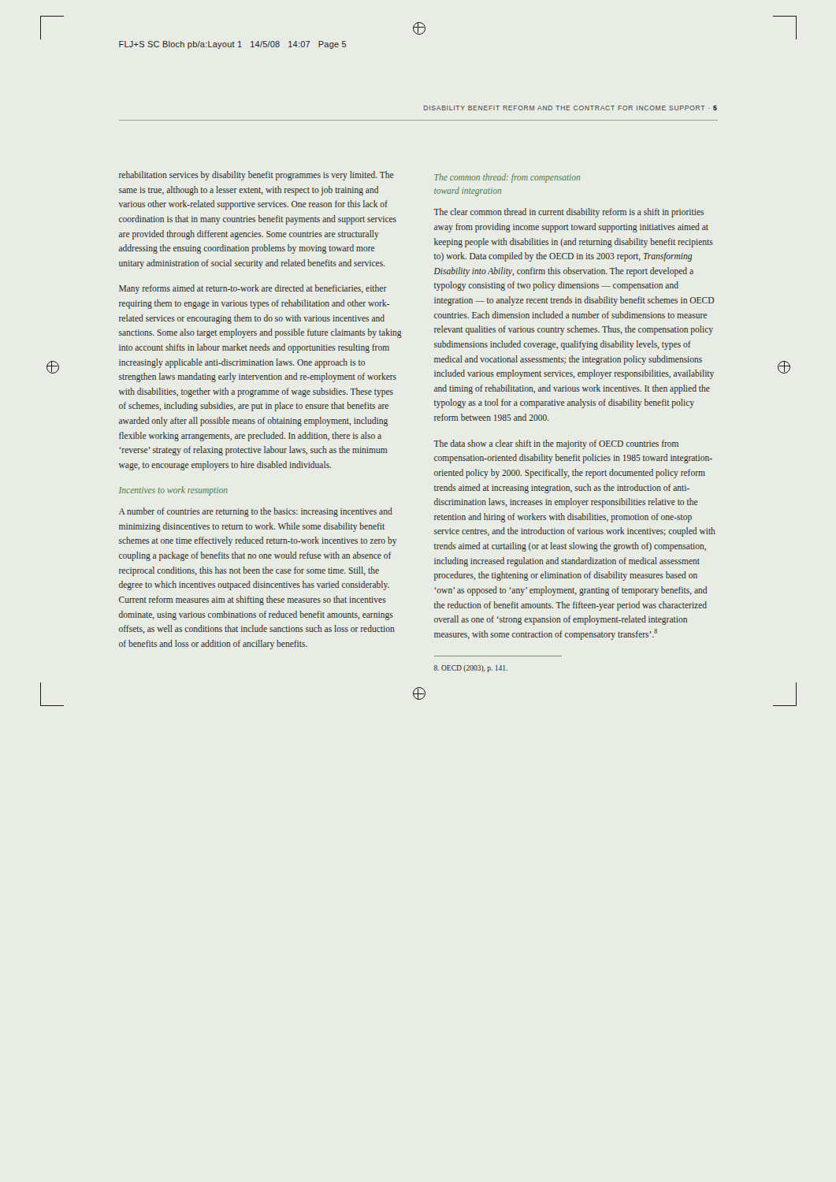FLJ+S SC Bloch pb/a:Layout 1 14/5/08 14:07 Page 5
DISABILITY BENEFIT REFORM AND THE CONTRACT FOR INCOME SUPPORT · 5
rehabilitation services by disability benefit programmes is very limited. The same is true, although to a lesser extent, with respect to job training and various other work-related supportive services. One reason for this lack of coordination is that in many countries benefit payments and support services are provided through different agencies. Some countries are structurally addressing the ensuing coordination problems by moving toward more unitary administration of social security and related benefits and services.
Many reforms aimed at return-to-work are directed at beneficiaries, either requiring them to engage in various types of rehabilitation and other work-related services or encouraging them to do so with various incentives and sanctions. Some also target employers and possible future claimants by taking into account shifts in labour market needs and opportunities resulting from increasingly applicable anti-discrimination laws. One approach is to strengthen laws mandating early intervention and re-employment of workers with disabilities, together with a programme of wage subsidies. These types of schemes, including subsidies, are put in place to ensure that benefits are awarded only after all possible means of obtaining employment, including flexible working arrangements, are precluded. In addition, there is also a ‘reverse’ strategy of relaxing protective labour laws, such as the minimum wage, to encourage employers to hire disabled individuals.
Incentives to work resumption
A number of countries are returning to the basics: increasing incentives and minimizing disincentives to return to work. While some disability benefit schemes at one time effectively reduced return-to-work incentives to zero by coupling a package of benefits that no one would refuse with an absence of reciprocal conditions, this has not been the case for some time. Still, the degree to which incentives outpaced disincentives has varied considerably. Current reform measures aim at shifting these measures so that incentives dominate, using various combinations of reduced benefit amounts, earnings offsets, as well as conditions that include sanctions such as loss or reduction of benefits and loss or addition of ancillary benefits.
The common thread: from compensation
toward integration
The clear common thread in current disability reform is a shift in priorities away from providing income support toward supporting initiatives aimed at keeping people with disabilities in (and returning disability benefit recipients to) work. Data compiled by the OECD in its 2003 report, Transforming Disability into Ability, confirm this observation. The report developed a typology consisting of two policy dimensions — compensation and integration — to analyze recent trends in disability benefit schemes in OECD countries. Each dimension included a number of subdimensions to measure relevant qualities of various country schemes. Thus, the compensation policy subdimensions included coverage, qualifying disability levels, types of medical and vocational assessments; the integration policy subdimensions included various employment services, employer responsibilities, availability and timing of rehabilitation, and various work incentives. It then applied the typology as a tool for a comparative analysis of disability benefit policy reform between 1985 and 2000.
The data show a clear shift in the majority of OECD countries from compensation-oriented disability benefit policies in 1985 toward integration-oriented policy by 2000. Specifically, the report documented policy reform trends aimed at increasing integration, such as the introduction of anti-discrimination laws, increases in employer responsibilities relative to the retention and hiring of workers with disabilities, promotion of one-stop service centres, and the introduction of various work incentives; coupled with trends aimed at curtailing (or at least slowing the growth of) compensation, including increased regulation and standardization of medical assessment procedures, the tightening or elimination of disability measures based on ‘own’ as opposed to ‘any’ employment, granting of temporary benefits, and the reduction of benefit amounts. The fifteen-year period was characterized overall as one of ‘strong expansion of employment-related integration measures, with some contraction of compensatory transfers’.8
8. OECD (2003), p. 141.